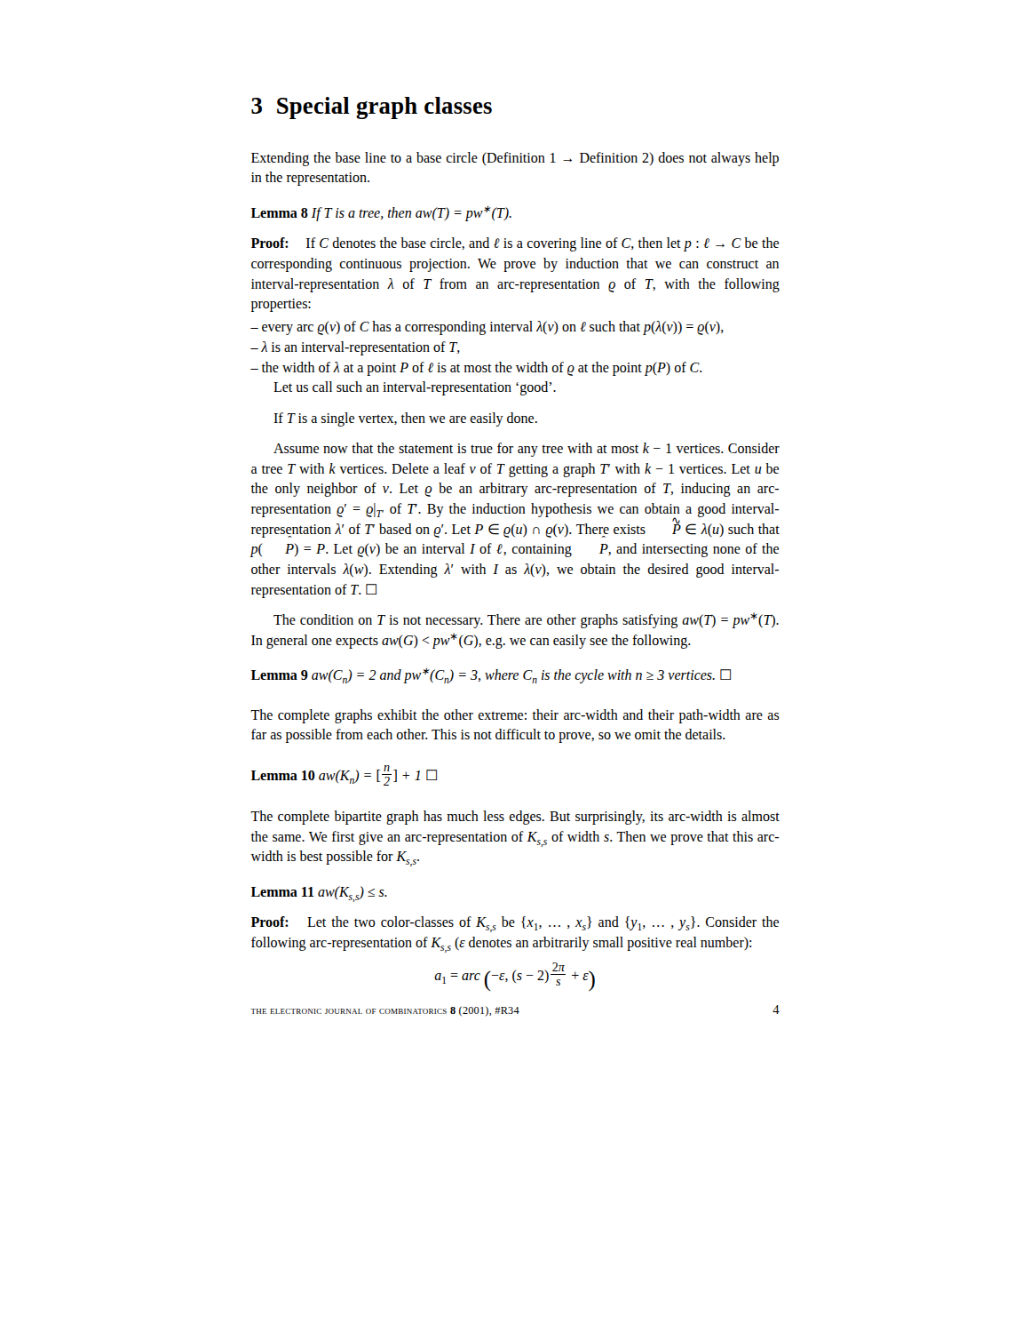3 Special graph classes
Extending the base line to a base circle (Definition 1 → Definition 2) does not always help in the representation.
Lemma 8 If T is a tree, then aw(T) = pw∗(T).
Proof: If C denotes the base circle, and ℓ is a covering line of C, then let p : ℓ → C be the corresponding continuous projection. We prove by induction that we can construct an interval-representation λ of T from an arc-representation ϱ of T, with the following properties:
– every arc ϱ(v) of C has a corresponding interval λ(v) on ℓ such that p(λ(v)) = ϱ(v),
– λ is an interval-representation of T,
– the width of λ at a point P of ℓ is at most the width of ϱ at the point p(P) of C.
Let us call such an interval-representation ‘good’.
If T is a single vertex, then we are easily done.
Assume now that the statement is true for any tree with at most k − 1 vertices. Consider a tree T with k vertices. Delete a leaf v of T getting a graph T′ with k − 1 vertices. Let u be the only neighbor of v. Let ϱ be an arbitrary arc-representation of T, inducing an arc-representation ϱ′ = ϱ|T′ of T′. By the induction hypothesis we can obtain a good interval-representation λ′ of T′ based on ϱ′. Let P ∈ ϱ(u) ∩ ϱ(v). There exists ∿P ∈ λ(u) such that p(̂P) = P. Let ϱ(v) be an interval I of ℓ, containing ̂P, and intersecting none of the other intervals λ(w). Extending λ′ with I as λ(v), we obtain the desired good interval-representation of T. ☐
The condition on T is not necessary. There are other graphs satisfying aw(T) = pw∗(T). In general one expects aw(G) < pw∗(G), e.g. we can easily see the following.
Lemma 9 aw(Cn) = 2 and pw∗(Cn) = 3, where Cn is the cycle with n ≥ 3 vertices. ☐
The complete graphs exhibit the other extreme: their arc-width and their path-width are as far as possible from each other. This is not difficult to prove, so we omit the details.
Lemma 10 aw(Kn) = [n 2] + 1 ☐
The complete bipartite graph has much less edges. But surprisingly, its arc-width is almost the same. We first give an arc-representation of Ks,s of width s. Then we prove that this arc-width is best possible for Ks,s.
Lemma 11 aw(Ks,s) ≤ s.
Proof: Let the two color-classes of Ks,s be {x1, … , xs} and {y1, … , ys}. Consider the following arc-representation of Ks,s (ε denotes an arbitrarily small positive real number):
a1 = arc (−ε, (s − 2)2π s + ε)
the electronic journal of combinatorics 8 (2001), #R34
4